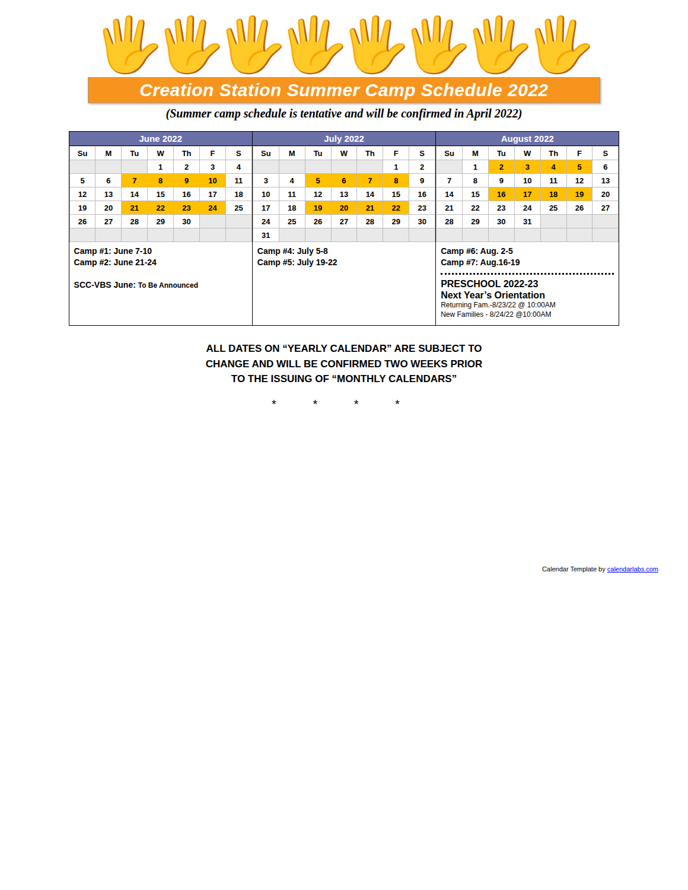🖐🖐🖐🖐🖐🖐🖐🖐
Creation Station Summer Camp Schedule 2022
(Summer camp schedule is tentative and will be confirmed in April 2022)
| June 2022 / Su / M / Tu / W / Th / F / S / / --- / --- / --- / --- / --- / --- / --- / / / / / 1 / 2 / 3 / 4 / / 5 / 6 / 7 / 8 / 9 / 10 / 11 / / 12 / 13 / 14 / 15 / 16 / 17 / 18 / / 19 / 20 / 21 / 22 / 23 / 24 / 25 / / 26 / 27 / 28 / 29 / 30 / / / Camp #1: June 7-10 Camp #2: June 21-24 SCC-VBS June: To Be Announced | July 2022 / Su / M / Tu / W / Th / F / S / / --- / --- / --- / --- / --- / --- / --- / / / / / / / 1 / 2 / / 3 / 4 / 5 / 6 / 7 / 8 / 9 / / 10 / 11 / 12 / 13 / 14 / 15 / 16 / / 17 / 18 / 19 / 20 / 21 / 22 / 23 / / 24 / 25 / 26 / 27 / 28 / 29 / 30 / / 31 / / / / / / / Camp #4: July 5-8 Camp #5: July 19-22 | August 2022 / Su / M / Tu / W / Th / F / S / / --- / --- / --- / --- / --- / --- / --- / / / 1 / 2 / 3 / 4 / 5 / 6 / / 7 / 8 / 9 / 10 / 11 / 12 / 13 / / 14 / 15 / 16 / 17 / 18 / 19 / 20 / / 21 / 22 / 23 / 24 / 25 / 26 / 27 / / 28 / 29 / 30 / 31 / / / / Camp #6: Aug. 2-5 Camp #7: Aug.16-19 PRESCHOOL 2022-23 Next Year’s Orientation Returning Fam.-8/23/22 @ 10:00AM New Families - 8/24/22 @10:00AM |
ALL DATES ON “YEARLY CALENDAR” ARE SUBJECT TO
CHANGE AND WILL BE CONFIRMED TWO WEEKS PRIOR
TO THE ISSUING OF “MONTHLY CALENDARS”
* * * *
Calendar Template by calendarlabs.com